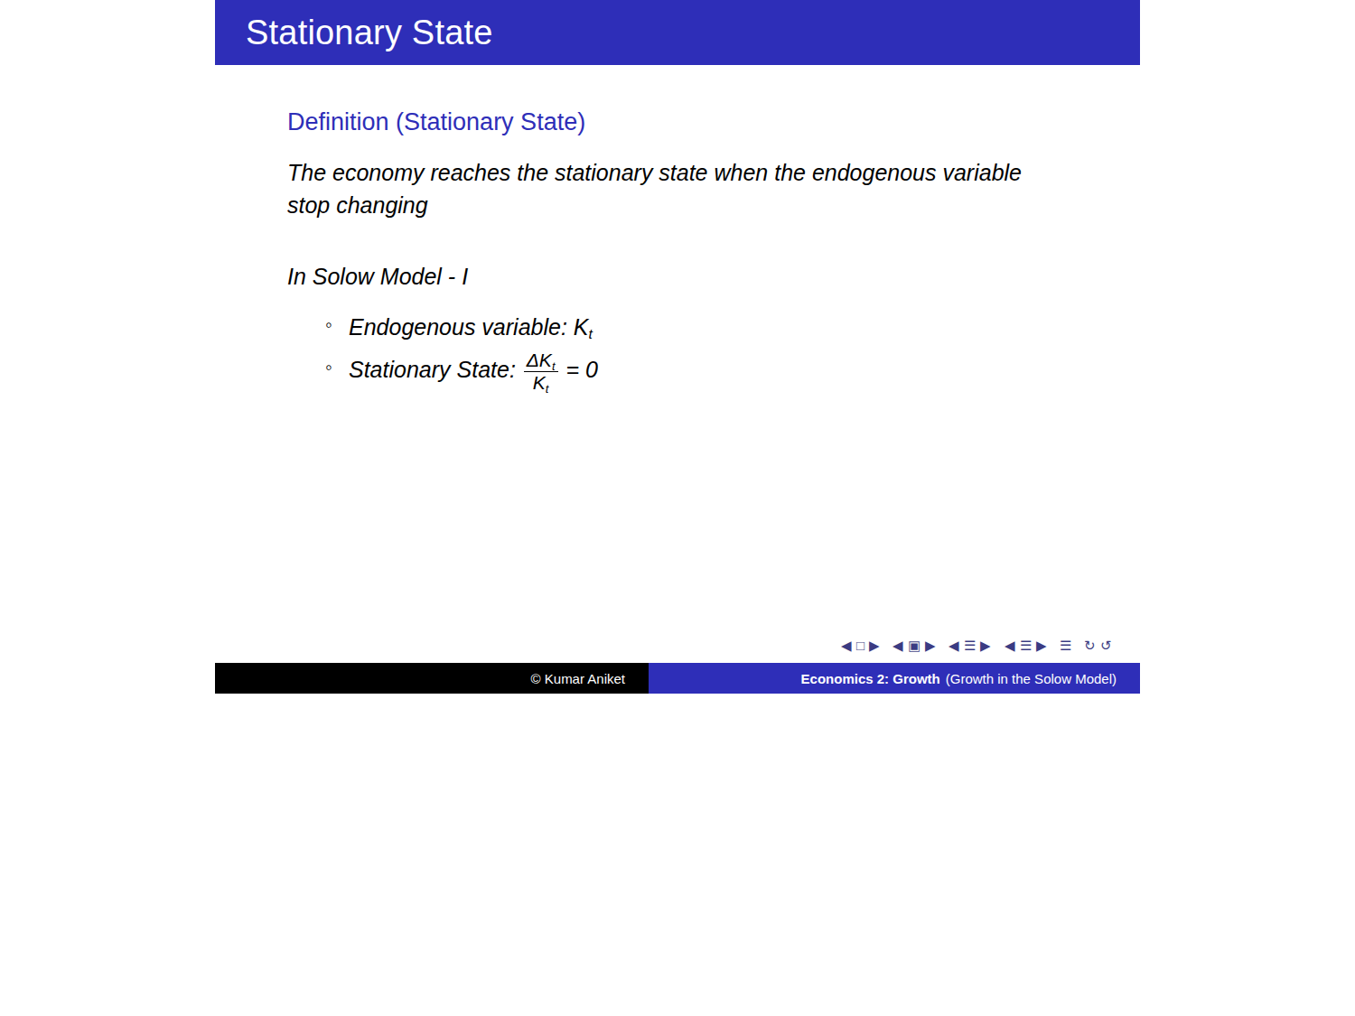Stationary State
Definition (Stationary State)
The economy reaches the stationary state when the endogenous variable stop changing
In Solow Model - I
Endogenous variable: Kt
Stationary State: ΔKt Kt = 0
◀□▶ ◀▣▶ ◀☰▶ ◀☰▶ ☰ ↻↺
© Kumar Aniket
Economics 2: Growth (Growth in the Solow Model)